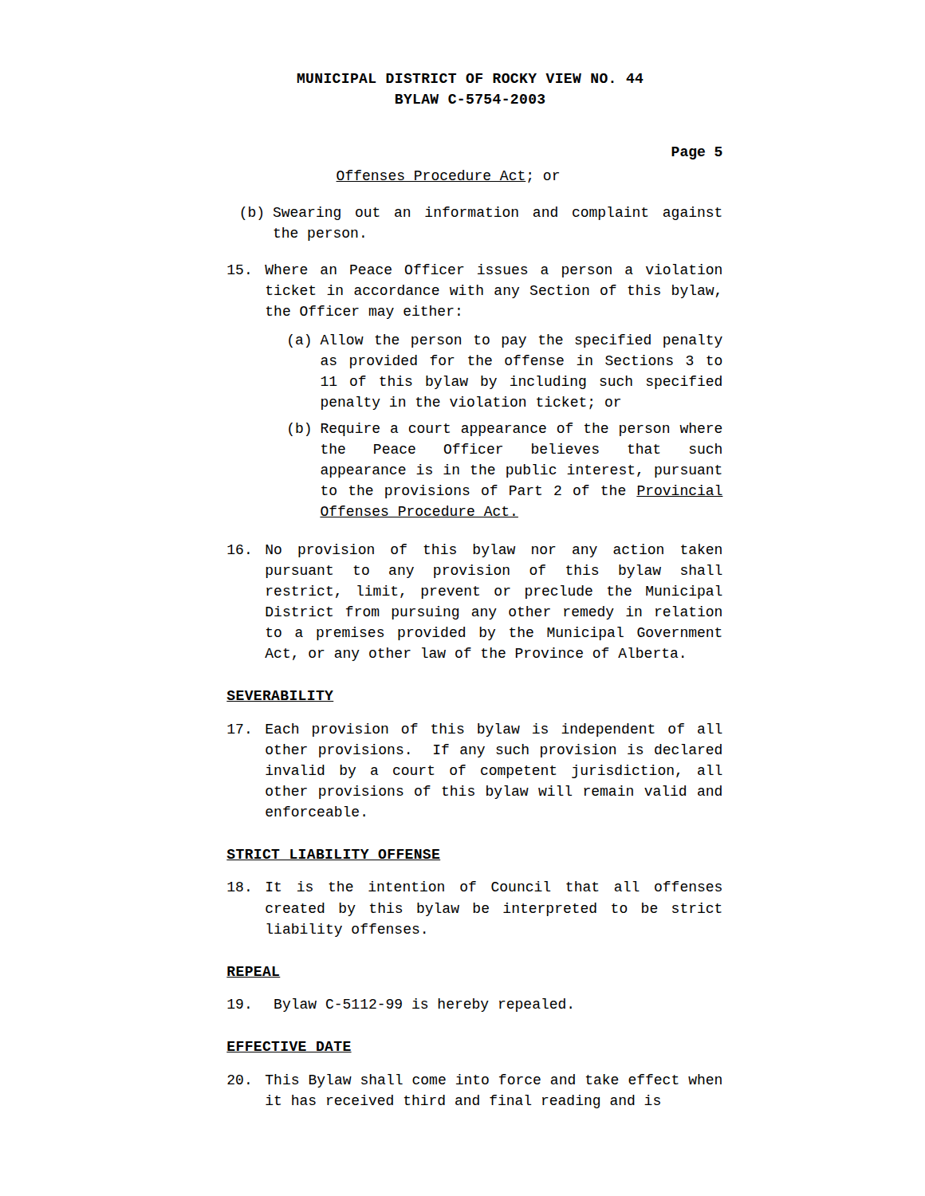MUNICIPAL DISTRICT OF ROCKY VIEW NO. 44 BYLAW C-5754-2003
Page 5
Offenses Procedure Act; or
(b)
Swearing out an information and complaint against the person.
15.
Where an Peace Officer issues a person a violation ticket in accordance with any Section of this bylaw, the Officer may either:
(a)
Allow the person to pay the specified penalty as provided for the offense in Sections 3 to 11 of this bylaw by including such specified penalty in the violation ticket; or
(b)
Require a court appearance of the person where the Peace Officer believes that such appearance is in the public interest, pursuant to the provisions of Part 2 of the Provincial Offenses Procedure Act.
16.
No provision of this bylaw nor any action taken pursuant to any provision of this bylaw shall restrict, limit, prevent or preclude the Municipal District from pursuing any other remedy in relation to a premises provided by the Municipal Government Act, or any other law of the Province of Alberta.
SEVERABILITY
17.
Each provision of this bylaw is independent of all other provisions. If any such provision is declared invalid by a court of competent jurisdiction, all other provisions of this bylaw will remain valid and enforceable.
STRICT LIABILITY OFFENSE
18.
It is the intention of Council that all offenses created by this bylaw be interpreted to be strict liability offenses.
REPEAL
19.
Bylaw C-5112-99 is hereby repealed.
EFFECTIVE DATE
20.
This Bylaw shall come into force and take effect when it has received third and final reading and is